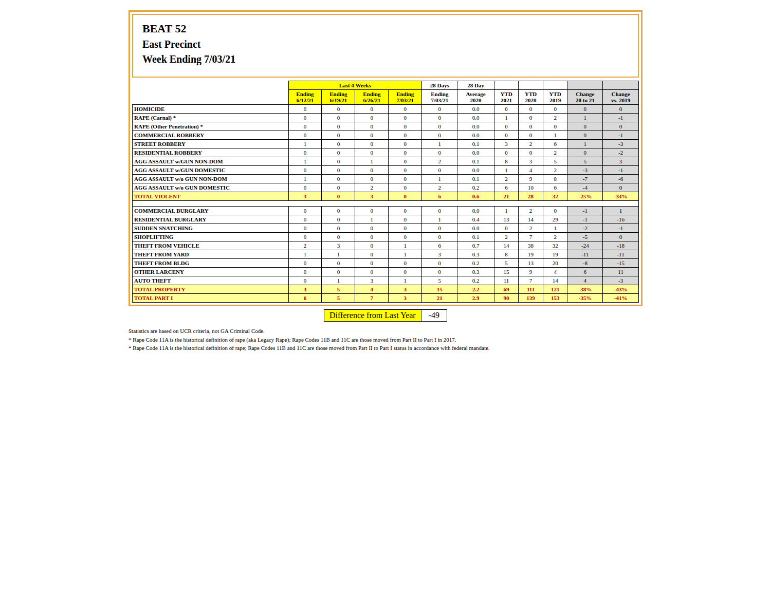BEAT 52
East Precinct
Week Ending 7/03/21
| | Last 4 Weeks | 28 Days | 28 Day | | | | | |
| --- | --- | --- | --- | --- | --- | --- | --- | --- |
| Ending 6/12/21 | Ending 6/19/21 | Ending 6/26/21 | Ending 7/03/21 | Ending 7/03/21 | Average 2020 | YTD 2021 | YTD 2020 | YTD 2019 | Change 20 to 21 | Change vs. 2019 |
| HOMICIDE | 0 | 0 | 0 | 0 | 0 | 0.0 | 0 | 0 | 0 | 0 | 0 |
| RAPE (Carnal) * | 0 | 0 | 0 | 0 | 0 | 0.0 | 1 | 0 | 2 | 1 | -1 |
| RAPE (Other Penetration) * | 0 | 0 | 0 | 0 | 0 | 0.0 | 0 | 0 | 0 | 0 | 0 |
| COMMERCIAL ROBBERY | 0 | 0 | 0 | 0 | 0 | 0.0 | 0 | 0 | 1 | 0 | -1 |
| STREET ROBBERY | 1 | 0 | 0 | 0 | 1 | 0.1 | 3 | 2 | 6 | 1 | -3 |
| RESIDENTIAL ROBBERY | 0 | 0 | 0 | 0 | 0 | 0.0 | 0 | 0 | 2 | 0 | -2 |
| AGG ASSAULT w/GUN NON-DOM | 1 | 0 | 1 | 0 | 2 | 0.1 | 8 | 3 | 5 | 5 | 3 |
| AGG ASSAULT w/GUN DOMESTIC | 0 | 0 | 0 | 0 | 0 | 0.0 | 1 | 4 | 2 | -3 | -1 |
| AGG ASSAULT w/o GUN NON-DOM | 1 | 0 | 0 | 0 | 1 | 0.1 | 2 | 9 | 8 | -7 | -6 |
| AGG ASSAULT w/o GUN DOMESTIC | 0 | 0 | 2 | 0 | 2 | 0.2 | 6 | 10 | 6 | -4 | 0 |
| TOTAL VIOLENT | 3 | 0 | 3 | 0 | 6 | 0.6 | 21 | 28 | 32 | -25% | -34% |
| COMMERCIAL BURGLARY | 0 | 0 | 0 | 0 | 0 | 0.0 | 1 | 2 | 0 | -1 | 1 |
| RESIDENTIAL BURGLARY | 0 | 0 | 1 | 0 | 1 | 0.4 | 13 | 14 | 29 | -1 | -16 |
| SUDDEN SNATCHING | 0 | 0 | 0 | 0 | 0 | 0.0 | 0 | 2 | 1 | -2 | -1 |
| SHOPLIFTING | 0 | 0 | 0 | 0 | 0 | 0.1 | 2 | 7 | 2 | -5 | 0 |
| THEFT FROM VEHICLE | 2 | 3 | 0 | 1 | 6 | 0.7 | 14 | 38 | 32 | -24 | -18 |
| THEFT FROM YARD | 1 | 1 | 0 | 1 | 3 | 0.3 | 8 | 19 | 19 | -11 | -11 |
| THEFT FROM BLDG | 0 | 0 | 0 | 0 | 0 | 0.2 | 5 | 13 | 20 | -8 | -15 |
| OTHER LARCENY | 0 | 0 | 0 | 0 | 0 | 0.3 | 15 | 9 | 4 | 6 | 11 |
| AUTO THEFT | 0 | 1 | 3 | 1 | 5 | 0.2 | 11 | 7 | 14 | 4 | -3 |
| TOTAL PROPERTY | 3 | 5 | 4 | 3 | 15 | 2.2 | 69 | 111 | 121 | -38% | -43% |
| TOTAL PART I | 6 | 5 | 7 | 3 | 21 | 2.9 | 90 | 139 | 153 | -35% | -41% |
Difference from Last Year-49
Statistics are based on UCR criteria, not GA Criminal Code.
* Rape Code 11A is the historical definition of rape (aka Legacy Rape); Rape Codes 11B and 11C are those moved from Part II to Part I in 2017.
* Rape Code 11A is the historical definition of rape; Rape Codes 11B and 11C are those moved from Part II to Part I status in accordance with federal mandate.